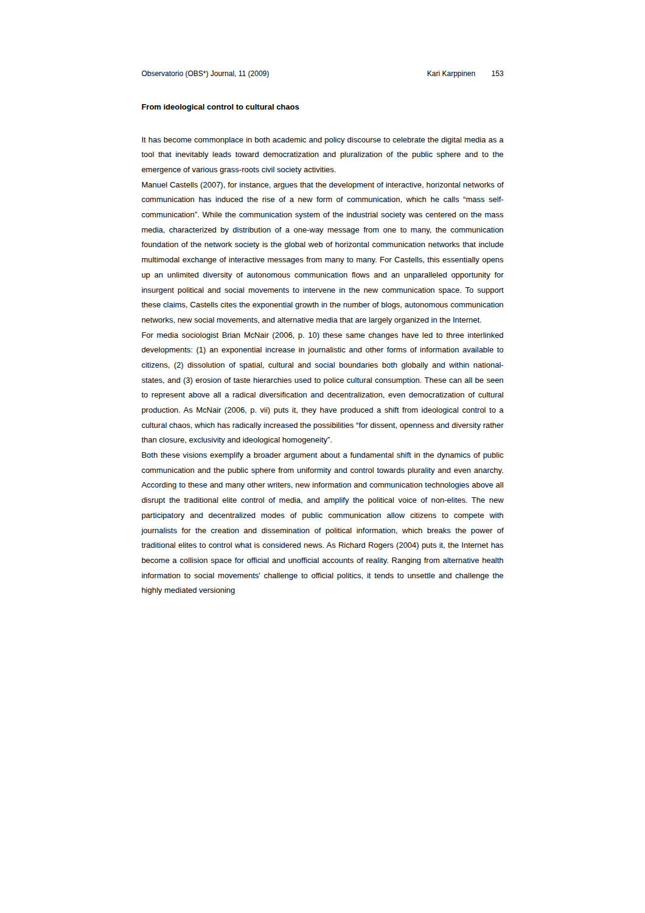Observatorio (OBS*) Journal, 11 (2009)
Kari Karppinen 153
From ideological control to cultural chaos
It has become commonplace in both academic and policy discourse to celebrate the digital media as a tool that inevitably leads toward democratization and pluralization of the public sphere and to the emergence of various grass-roots civil society activities.
Manuel Castells (2007), for instance, argues that the development of interactive, horizontal networks of communication has induced the rise of a new form of communication, which he calls “mass self-communication”. While the communication system of the industrial society was centered on the mass media, characterized by distribution of a one-way message from one to many, the communication foundation of the network society is the global web of horizontal communication networks that include multimodal exchange of interactive messages from many to many. For Castells, this essentially opens up an unlimited diversity of autonomous communication flows and an unparalleled opportunity for insurgent political and social movements to intervene in the new communication space. To support these claims, Castells cites the exponential growth in the number of blogs, autonomous communication networks, new social movements, and alternative media that are largely organized in the Internet.
For media sociologist Brian McNair (2006, p. 10) these same changes have led to three interlinked developments: (1) an exponential increase in journalistic and other forms of information available to citizens, (2) dissolution of spatial, cultural and social boundaries both globally and within national-states, and (3) erosion of taste hierarchies used to police cultural consumption. These can all be seen to represent above all a radical diversification and decentralization, even democratization of cultural production. As McNair (2006, p. vii) puts it, they have produced a shift from ideological control to a cultural chaos, which has radically increased the possibilities “for dissent, openness and diversity rather than closure, exclusivity and ideological homogeneity”.
Both these visions exemplify a broader argument about a fundamental shift in the dynamics of public communication and the public sphere from uniformity and control towards plurality and even anarchy. According to these and many other writers, new information and communication technologies above all disrupt the traditional elite control of media, and amplify the political voice of non-elites. The new participatory and decentralized modes of public communication allow citizens to compete with journalists for the creation and dissemination of political information, which breaks the power of traditional elites to control what is considered news. As Richard Rogers (2004) puts it, the Internet has become a collision space for official and unofficial accounts of reality. Ranging from alternative health information to social movements' challenge to official politics, it tends to unsettle and challenge the highly mediated versioning